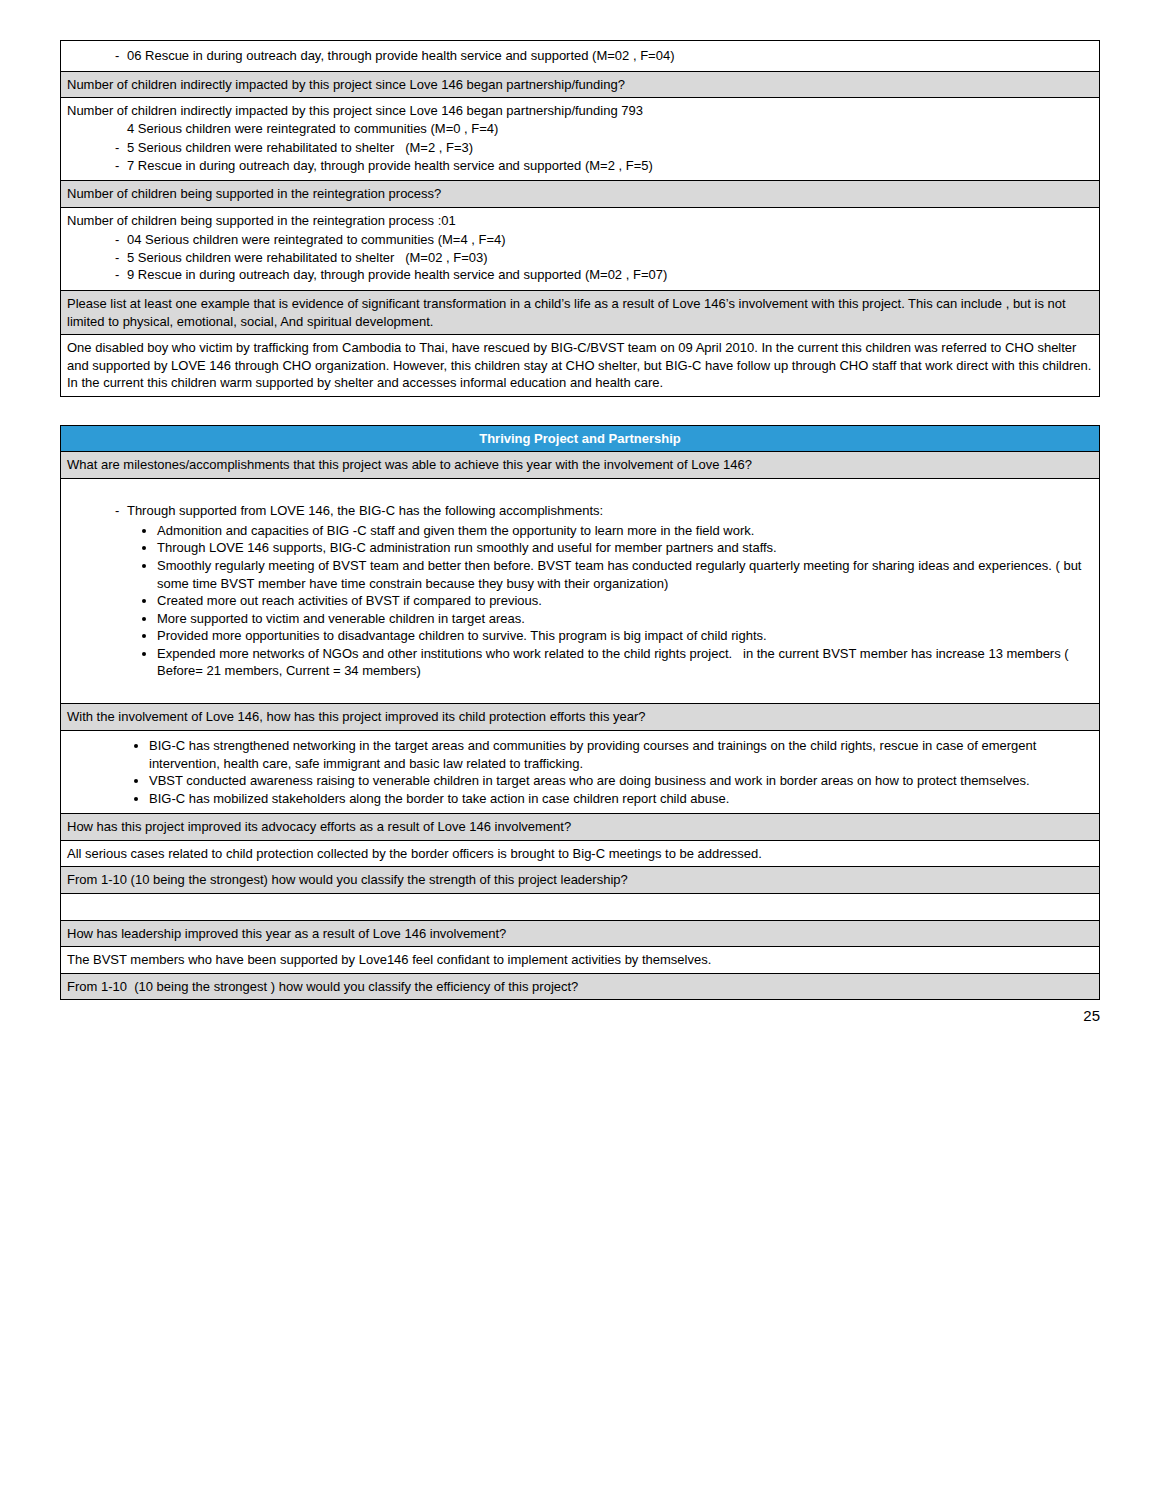| 06 Rescue in during outreach day, through provide health service and supported (M=02 , F=04) |
| Number of children indirectly impacted by this project since Love 146 began partnership/funding? |
| Number of children indirectly impacted by this project since Love 146 began partnership/funding 793 4 Serious children were reintegrated to communities (M=0 , F=4) 5 Serious children were rehabilitated to shelter (M=2 , F=3) 7 Rescue in during outreach day, through provide health service and supported (M=2 , F=5) |
| Number of children being supported in the reintegration process? |
| Number of children being supported in the reintegration process :01 04 Serious children were reintegrated to communities (M=4 , F=4) 5 Serious children were rehabilitated to shelter (M=02 , F=03) 9 Rescue in during outreach day, through provide health service and supported (M=02 , F=07) |
| Please list at least one example that is evidence of significant transformation in a child’s life as a result of Love 146’s involvement with this project. This can include , but is not limited to physical, emotional, social, And spiritual development. |
| One disabled boy who victim by trafficking from Cambodia to Thai, have rescued by BIG-C/BVST team on 09 April 2010. In the current this children was referred to CHO shelter and supported by LOVE 146 through CHO organization. However, this children stay at CHO shelter, but BIG-C have follow up through CHO staff that work direct with this children. In the current this children warm supported by shelter and accesses informal education and health care. |
| Thriving Project and Partnership |
| What are milestones/accomplishments that this project was able to achieve this year with the involvement of Love 146? |
| Through supported from LOVE 146, the BIG-C has the following accomplishments: Admonition and capacities of BIG -C staff and given them the opportunity to learn more in the field work. Through LOVE 146 supports, BIG-C administration run smoothly and useful for member partners and staffs. Smoothly regularly meeting of BVST team and better then before. BVST team has conducted regularly quarterly meeting for sharing ideas and experiences. ( but some time BVST member have time constrain because they busy with their organization) Created more out reach activities of BVST if compared to previous. More supported to victim and venerable children in target areas. Provided more opportunities to disadvantage children to survive. This program is big impact of child rights. Expended more networks of NGOs and other institutions who work related to the child rights project. in the current BVST member has increase 13 members ( Before= 21 members, Current = 34 members) |
| With the involvement of Love 146, how has this project improved its child protection efforts this year? |
| BIG-C has strengthened networking in the target areas and communities by providing courses and trainings on the child rights, rescue in case of emergent intervention, health care, safe immigrant and basic law related to trafficking. VBST conducted awareness raising to venerable children in target areas who are doing business and work in border areas on how to protect themselves. BIG-C has mobilized stakeholders along the border to take action in case children report child abuse. |
| How has this project improved its advocacy efforts as a result of Love 146 involvement? |
| All serious cases related to child protection collected by the border officers is brought to Big-C meetings to be addressed. |
| From 1-10 (10 being the strongest) how would you classify the strength of this project leadership? |
| How has leadership improved this year as a result of Love 146 involvement? |
| The BVST members who have been supported by Love146 feel confidant to implement activities by themselves. |
| From 1-10 (10 being the strongest ) how would you classify the efficiency of this project? |
25